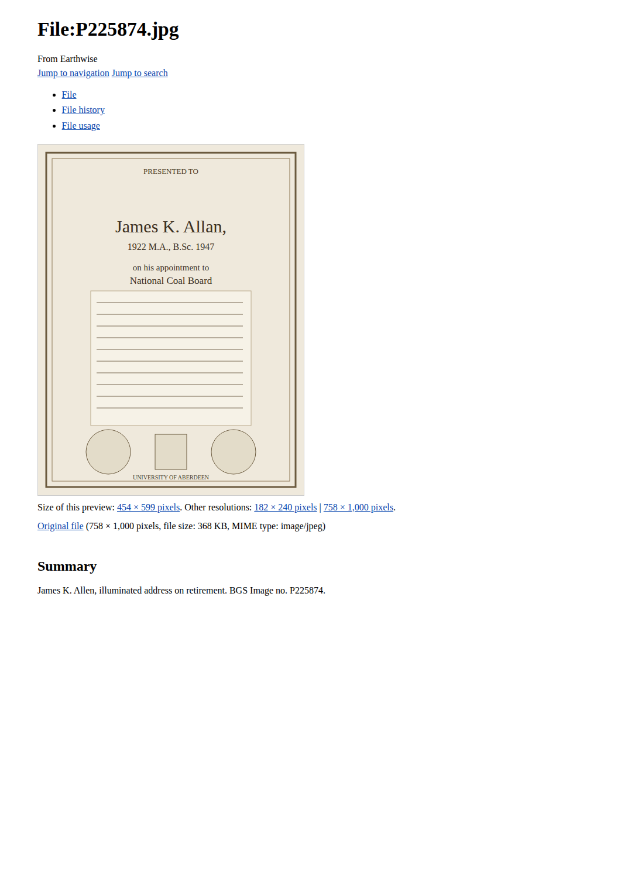File:P225874.jpg
From Earthwise
Jump to navigation Jump to search
File
File history
File usage
Size of this preview: 454 × 599 pixels. Other resolutions: 182 × 240 pixels | 758 × 1,000 pixels.
Original file (758 × 1,000 pixels, file size: 368 KB, MIME type: image/jpeg)
Summary
James K. Allen, illuminated address on retirement. BGS Image no. P225874.